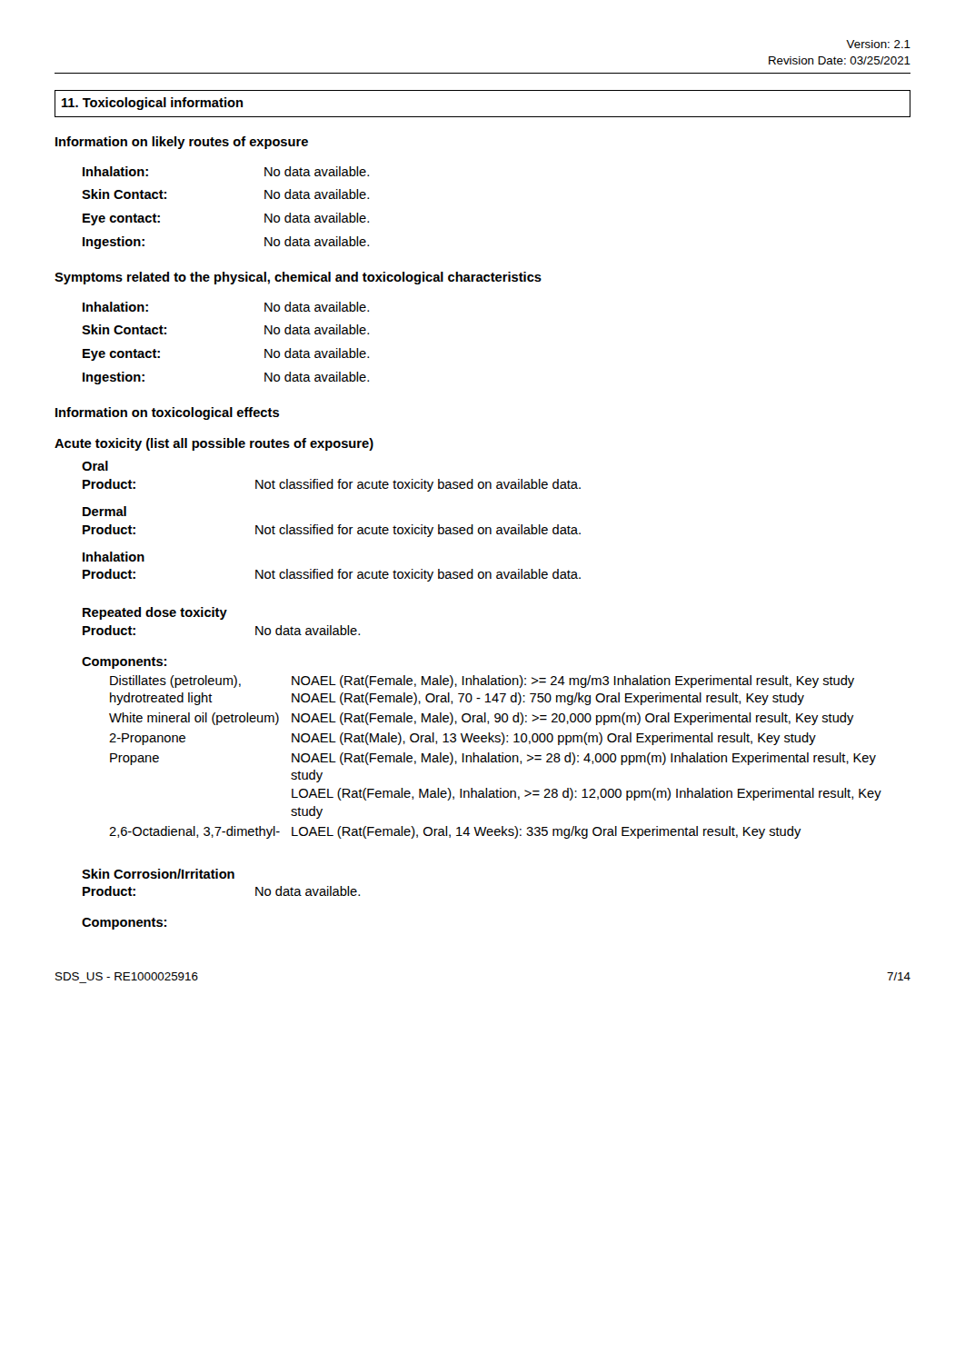Version: 2.1
Revision Date: 03/25/2021
11. Toxicological information
Information on likely routes of exposure
| Inhalation: | No data available. |
| Skin Contact: | No data available. |
| Eye contact: | No data available. |
| Ingestion: | No data available. |
Symptoms related to the physical, chemical and toxicological characteristics
| Inhalation: | No data available. |
| Skin Contact: | No data available. |
| Eye contact: | No data available. |
| Ingestion: | No data available. |
Information on toxicological effects
Acute toxicity (list all possible routes of exposure)
Oral
Product: Not classified for acute toxicity based on available data.
Dermal
Product: Not classified for acute toxicity based on available data.
Inhalation
Product: Not classified for acute toxicity based on available data.
Repeated dose toxicity
Product: No data available.
Components:
| Distillates (petroleum), hydrotreated light | NOAEL (Rat(Female, Male), Inhalation): >= 24 mg/m3 Inhalation Experimental result, Key study NOAEL (Rat(Female), Oral, 70 - 147 d): 750 mg/kg Oral Experimental result, Key study |
| White mineral oil (petroleum) | NOAEL (Rat(Female, Male), Oral, 90 d): >= 20,000 ppm(m) Oral Experimental result, Key study |
| 2-Propanone | NOAEL (Rat(Male), Oral, 13 Weeks): 10,000 ppm(m) Oral Experimental result, Key study |
| Propane | NOAEL (Rat(Female, Male), Inhalation, >= 28 d): 4,000 ppm(m) Inhalation Experimental result, Key study LOAEL (Rat(Female, Male), Inhalation, >= 28 d): 12,000 ppm(m) Inhalation Experimental result, Key study |
| 2,6-Octadienal, 3,7-dimethyl- | LOAEL (Rat(Female), Oral, 14 Weeks): 335 mg/kg Oral Experimental result, Key study |
Skin Corrosion/Irritation
Product: No data available.
Components:
SDS_US - RE1000025916
7/14